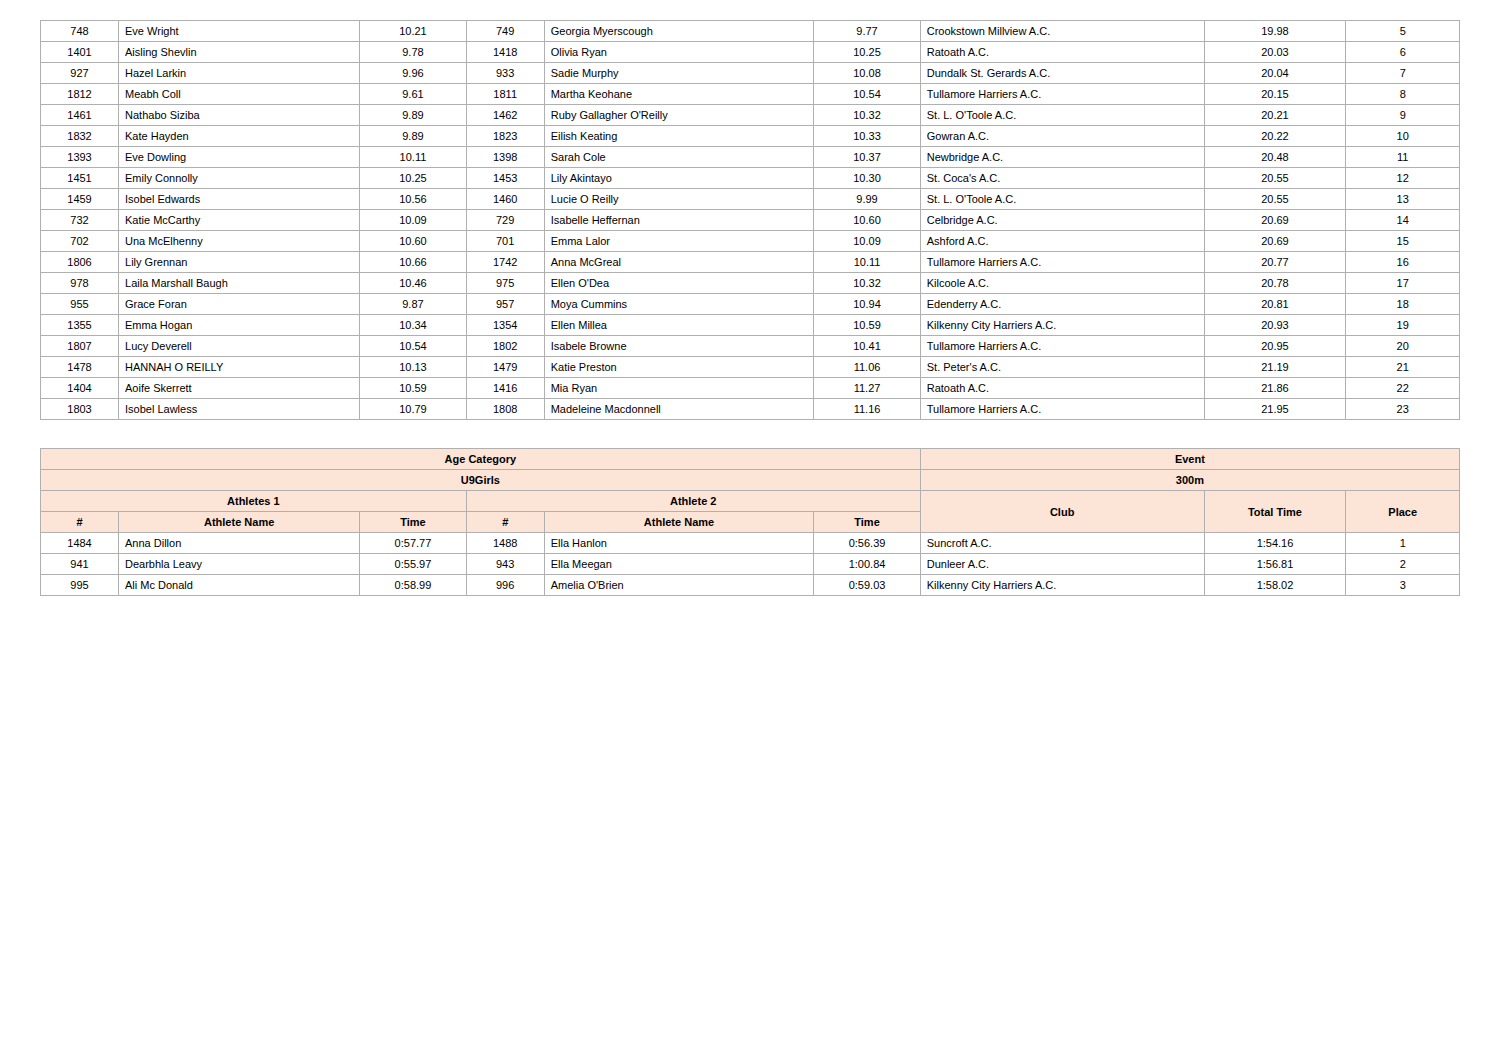| 748 | Eve Wright | 10.21 | 749 | Georgia Myerscough | 9.77 | Crookstown Millview A.C. | 19.98 | 5 |
| 1401 | Aisling Shevlin | 9.78 | 1418 | Olivia Ryan | 10.25 | Ratoath A.C. | 20.03 | 6 |
| 927 | Hazel Larkin | 9.96 | 933 | Sadie Murphy | 10.08 | Dundalk St. Gerards A.C. | 20.04 | 7 |
| 1812 | Meabh Coll | 9.61 | 1811 | Martha Keohane | 10.54 | Tullamore Harriers A.C. | 20.15 | 8 |
| 1461 | Nathabo Siziba | 9.89 | 1462 | Ruby Gallagher O'Reilly | 10.32 | St. L. O'Toole A.C. | 20.21 | 9 |
| 1832 | Kate Hayden | 9.89 | 1823 | Eilish Keating | 10.33 | Gowran A.C. | 20.22 | 10 |
| 1393 | Eve Dowling | 10.11 | 1398 | Sarah Cole | 10.37 | Newbridge A.C. | 20.48 | 11 |
| 1451 | Emily Connolly | 10.25 | 1453 | Lily Akintayo | 10.30 | St. Coca's A.C. | 20.55 | 12 |
| 1459 | Isobel Edwards | 10.56 | 1460 | Lucie O Reilly | 9.99 | St. L. O'Toole A.C. | 20.55 | 13 |
| 732 | Katie McCarthy | 10.09 | 729 | Isabelle Heffernan | 10.60 | Celbridge A.C. | 20.69 | 14 |
| 702 | Una McElhenny | 10.60 | 701 | Emma Lalor | 10.09 | Ashford A.C. | 20.69 | 15 |
| 1806 | Lily Grennan | 10.66 | 1742 | Anna McGreal | 10.11 | Tullamore Harriers A.C. | 20.77 | 16 |
| 978 | Laila Marshall Baugh | 10.46 | 975 | Ellen O'Dea | 10.32 | Kilcoole A.C. | 20.78 | 17 |
| 955 | Grace Foran | 9.87 | 957 | Moya Cummins | 10.94 | Edenderry A.C. | 20.81 | 18 |
| 1355 | Emma Hogan | 10.34 | 1354 | Ellen Millea | 10.59 | Kilkenny City Harriers A.C. | 20.93 | 19 |
| 1807 | Lucy Deverell | 10.54 | 1802 | Isabele Browne | 10.41 | Tullamore Harriers A.C. | 20.95 | 20 |
| 1478 | HANNAH O REILLY | 10.13 | 1479 | Katie Preston | 11.06 | St. Peter's A.C. | 21.19 | 21 |
| 1404 | Aoife Skerrett | 10.59 | 1416 | Mia Ryan | 11.27 | Ratoath A.C. | 21.86 | 22 |
| 1803 | Isobel Lawless | 10.79 | 1808 | Madeleine Macdonnell | 11.16 | Tullamore Harriers A.C. | 21.95 | 23 |
| Age Category | Event |
| U9Girls | 300m |
| Athletes 1 | Athlete 2 | Club | Total Time | Place |
| # | Athlete Name | Time | # | Athlete Name | Time |
| 1484 | Anna Dillon | 0:57.77 | 1488 | Ella Hanlon | 0:56.39 | Suncroft A.C. | 1:54.16 | 1 |
| 941 | Dearbhla Leavy | 0:55.97 | 943 | Ella Meegan | 1:00.84 | Dunleer A.C. | 1:56.81 | 2 |
| 995 | Ali Mc Donald | 0:58.99 | 996 | Amelia O'Brien | 0:59.03 | Kilkenny City Harriers A.C. | 1:58.02 | 3 |